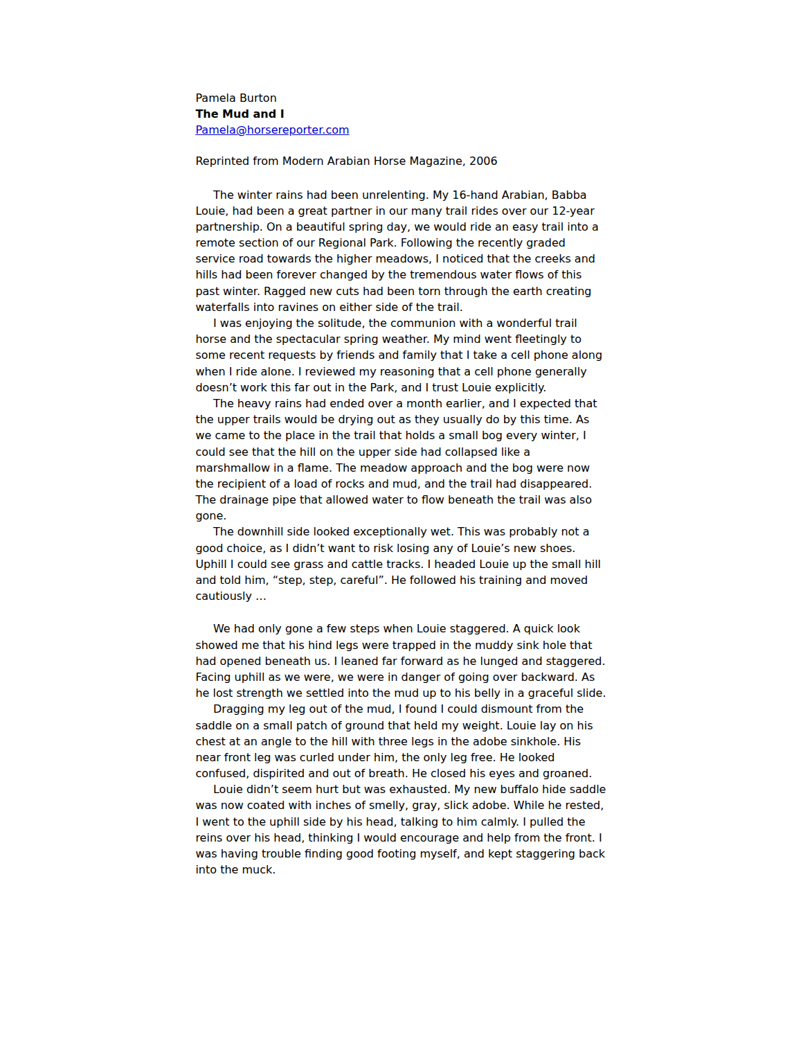Pamela Burton
The Mud and I
Pamela@horsereporter.com
Reprinted from Modern Arabian Horse Magazine, 2006
The winter rains had been unrelenting. My 16-hand Arabian, Babba Louie, had been a great partner in our many trail rides over our 12-year partnership. On a beautiful spring day, we would ride an easy trail into a remote section of our Regional Park. Following the recently graded service road towards the higher meadows, I noticed that the creeks and hills had been forever changed by the tremendous water flows of this past winter. Ragged new cuts had been torn through the earth creating waterfalls into ravines on either side of the trail.
I was enjoying the solitude, the communion with a wonderful trail horse and the spectacular spring weather. My mind went fleetingly to some recent requests by friends and family that I take a cell phone along when I ride alone. I reviewed my reasoning that a cell phone generally doesn’t work this far out in the Park, and I trust Louie explicitly.
The heavy rains had ended over a month earlier, and I expected that the upper trails would be drying out as they usually do by this time. As we came to the place in the trail that holds a small bog every winter, I could see that the hill on the upper side had collapsed like a marshmallow in a flame. The meadow approach and the bog were now the recipient of a load of rocks and mud, and the trail had disappeared. The drainage pipe that allowed water to flow beneath the trail was also gone.
The downhill side looked exceptionally wet. This was probably not a good choice, as I didn’t want to risk losing any of Louie’s new shoes. Uphill I could see grass and cattle tracks. I headed Louie up the small hill and told him, “step, step, careful”. He followed his training and moved cautiously …
We had only gone a few steps when Louie staggered. A quick look showed me that his hind legs were trapped in the muddy sink hole that had opened beneath us. I leaned far forward as he lunged and staggered. Facing uphill as we were, we were in danger of going over backward. As he lost strength we settled into the mud up to his belly in a graceful slide.
Dragging my leg out of the mud, I found I could dismount from the saddle on a small patch of ground that held my weight. Louie lay on his chest at an angle to the hill with three legs in the adobe sinkhole. His near front leg was curled under him, the only leg free. He looked confused, dispirited and out of breath. He closed his eyes and groaned.
Louie didn’t seem hurt but was exhausted. My new buffalo hide saddle was now coated with inches of smelly, gray, slick adobe. While he rested, I went to the uphill side by his head, talking to him calmly. I pulled the reins over his head, thinking I would encourage and help from the front. I was having trouble finding good footing myself, and kept staggering back into the muck.